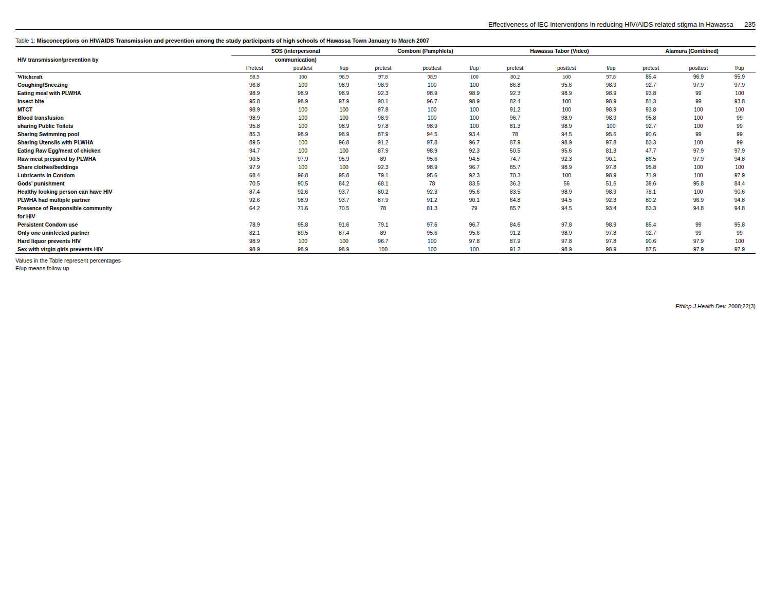Effectiveness of IEC interventions in reducing HIV/AIDS related stigma in Hawassa 235
Table 1: Misconceptions on HIV/AIDS Transmission and prevention among the study participants of high schools of Hawassa Town January to March 2007
| HIV transmission/prevention by | SOS (interpersonal | Comboni (Pamphlets) | Hawassa Tabor (Video) | Alamura (Combined) |
| --- | --- | --- | --- | --- |
| communication) | | | |
| | Pretest | posttest | f/up | pretest | posttest | f/up | pretest | posttest | f/up | pretest | posttest | f/up |
| Witchcraft | 98.9 | 100 | 98.9 | 97.8 | 98.9 | 100 | 80.2 | 100 | 97.8 | 85.4 | 96.9 | 95.9 |
| Coughing/Sneezing | 96.8 | 100 | 98.9 | 98.9 | 100 | 100 | 86.8 | 95.6 | 98.9 | 92.7 | 97.9 | 97.9 |
| Eating meal with PLWHA | 98.9 | 98.9 | 98.9 | 92.3 | 98.9 | 98.9 | 92.3 | 98.9 | 98.9 | 93.8 | 99 | 100 |
| Insect bite | 95.8 | 98.9 | 97.9 | 90.1 | 96.7 | 98.9 | 82.4 | 100 | 98.9 | 81.3 | 99 | 93.8 |
| MTCT | 98.9 | 100 | 100 | 97.8 | 100 | 100 | 91.2 | 100 | 98.9 | 93.8 | 100 | 100 |
| Blood transfusion | 98.9 | 100 | 100 | 98.9 | 100 | 100 | 96.7 | 98.9 | 98.9 | 95.8 | 100 | 99 |
| sharing Public Toilets | 95.8 | 100 | 98.9 | 97.8 | 98.9 | 100 | 81.3 | 98.9 | 100 | 92.7 | 100 | 99 |
| Sharing Swimming pool | 85.3 | 98.9 | 98.9 | 87.9 | 94.5 | 93.4 | 78 | 94.5 | 95.6 | 90.6 | 99 | 99 |
| Sharing Utensils with PLWHA | 89.5 | 100 | 96.8 | 91.2 | 97.8 | 96.7 | 87.9 | 98.9 | 97.8 | 83.3 | 100 | 99 |
| Eating Raw Egg/meat of chicken | 94.7 | 100 | 100 | 87.9 | 98.9 | 92.3 | 50.5 | 95.6 | 81.3 | 47.7 | 97.9 | 97.9 |
| Raw meat prepared by PLWHA | 90.5 | 97.9 | 95.9 | 89 | 95.6 | 94.5 | 74.7 | 92.3 | 90.1 | 86.5 | 97.9 | 94.8 |
| Share clothes/beddings | 97.9 | 100 | 100 | 92.3 | 98.9 | 96.7 | 85.7 | 98.9 | 97.8 | 95.8 | 100 | 100 |
| Lubricants in Condom | 68.4 | 96.8 | 95.8 | 79.1 | 95.6 | 92.3 | 70.3 | 100 | 98.9 | 71.9 | 100 | 97.9 |
| Gods’ punishment | 70.5 | 90.5 | 84.2 | 68.1 | 78 | 83.5 | 36.3 | 56 | 51.6 | 39.6 | 95.8 | 84.4 |
| Healthy looking person can have HIV | 87.4 | 92.6 | 93.7 | 80.2 | 92.3 | 95.6 | 83.5 | 98.9 | 98.9 | 78.1 | 100 | 90.6 |
| PLWHA had multiple partner | 92.6 | 98.9 | 93.7 | 87.9 | 91.2 | 90.1 | 64.8 | 94.5 | 92.3 | 80.2 | 96.9 | 94.8 |
| Presence of Responsible community | 64.2 | 71.6 | 70.5 | 78 | 81.3 | 79 | 85.7 | 94.5 | 93.4 | 83.3 | 94.8 | 94.8 |
| for HIV | | | | | | | | | | | | |
| Persistent Condom use | 78.9 | 95.8 | 91.6 | 79.1 | 97.6 | 96.7 | 84.6 | 97.8 | 98.9 | 85.4 | 99 | 95.8 |
| Only one uninfected partner | 82.1 | 89.5 | 87.4 | 89 | 95.6 | 95.6 | 91.2 | 98.9 | 97.8 | 92.7 | 99 | 99 |
| Hard liquor prevents HIV | 98.9 | 100 | 100 | 96.7 | 100 | 97.8 | 87.9 | 97.8 | 97.8 | 90.6 | 97.9 | 100 |
| Sex with virgin girls prevents HIV | 98.9 | 98.9 | 98.9 | 100 | 100 | 100 | 91.2 | 98.9 | 98.9 | 87.5 | 97.9 | 97.9 |
Values in the Table represent percentages
F/up means follow up
Ethiop.J.Health Dev. 2008;22(3)